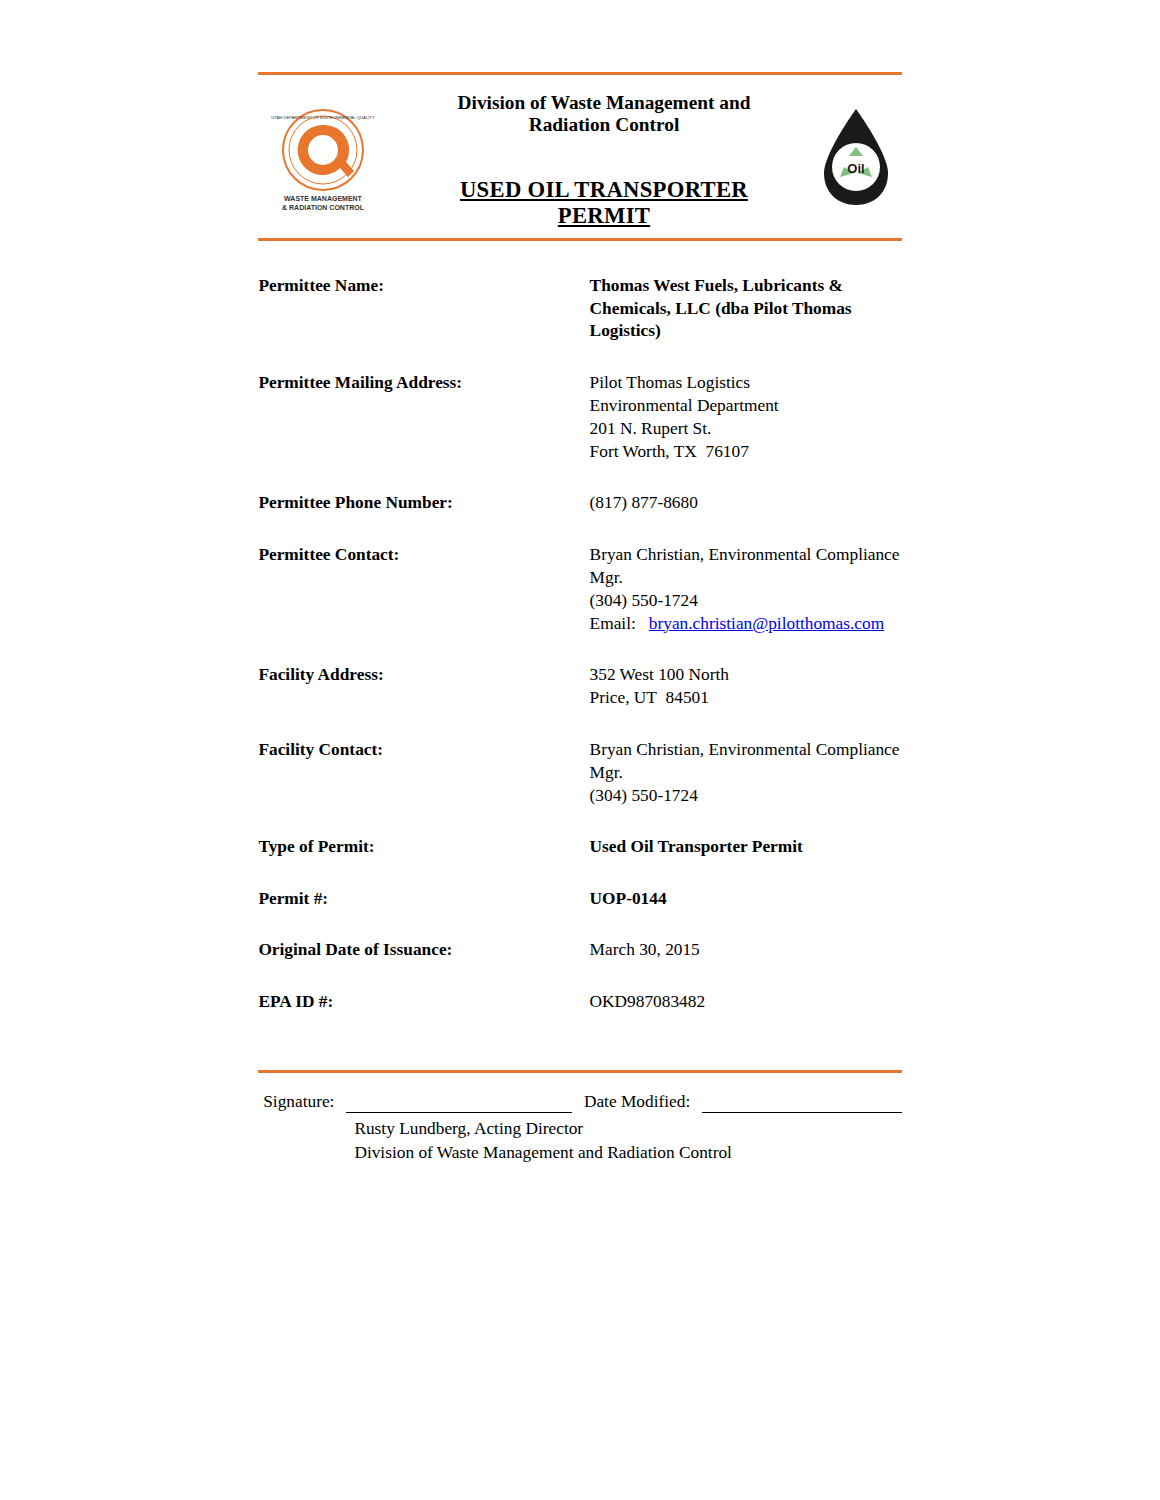UTAH DEPARTMENT OF ENVIRONMENTAL QUALITY WASTE MANAGEMENT & RADIATION CONTROL
Division of Waste Management and Radiation Control
USED OIL TRANSPORTER PERMIT
Oil
| Permittee Name: | Thomas West Fuels, Lubricants & Chemicals, LLC (dba Pilot Thomas Logistics) |
| Permittee Mailing Address: | Pilot Thomas Logistics Environmental Department 201 N. Rupert St. Fort Worth, TX 76107 |
| Permittee Phone Number: | (817) 877-8680 |
| Permittee Contact: | Bryan Christian, Environmental Compliance Mgr. (304) 550-1724 Email: bryan.christian@pilotthomas.com |
| Facility Address: | 352 West 100 North Price, UT 84501 |
| Facility Contact: | Bryan Christian, Environmental Compliance Mgr. (304) 550-1724 |
| Type of Permit: | Used Oil Transporter Permit |
| Permit #: | UOP-0144 |
| Original Date of Issuance: | March 30, 2015 |
| EPA ID #: | OKD987083482 |
Signature: Date Modified:
Rusty Lundberg, Acting Director
Division of Waste Management and Radiation Control